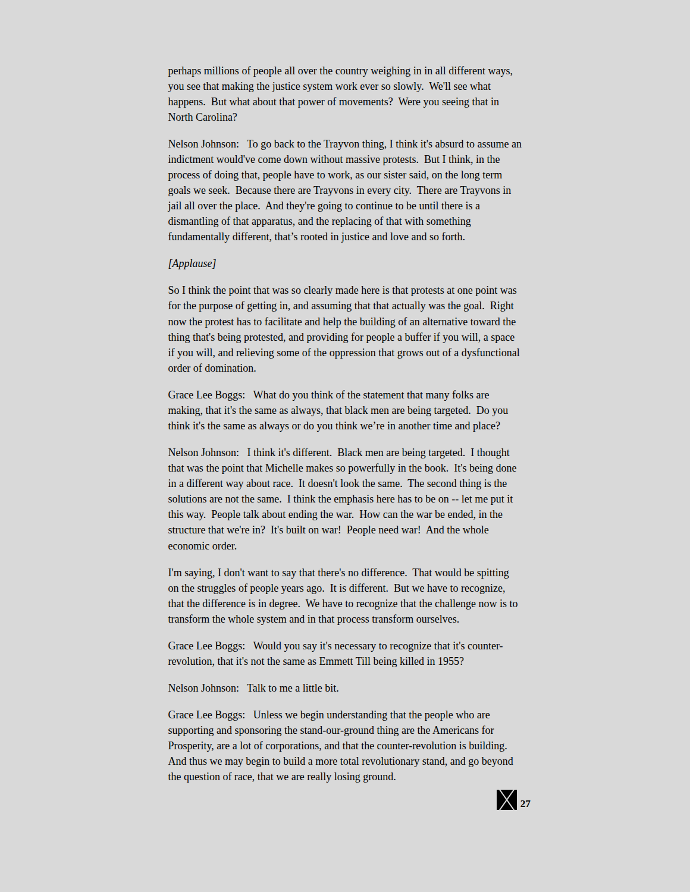perhaps millions of people all over the country weighing in in all different ways, you see that making the justice system work ever so slowly. We'll see what happens. But what about that power of movements? Were you seeing that in North Carolina?
Nelson Johnson: To go back to the Trayvon thing, I think it's absurd to assume an indictment would've come down without massive protests. But I think, in the process of doing that, people have to work, as our sister said, on the long term goals we seek. Because there are Trayvons in every city. There are Trayvons in jail all over the place. And they're going to continue to be until there is a dismantling of that apparatus, and the replacing of that with something fundamentally different, that’s rooted in justice and love and so forth.
[Applause]
So I think the point that was so clearly made here is that protests at one point was for the purpose of getting in, and assuming that that actually was the goal. Right now the protest has to facilitate and help the building of an alternative toward the thing that's being protested, and providing for people a buffer if you will, a space if you will, and relieving some of the oppression that grows out of a dysfunctional order of domination.
Grace Lee Boggs: What do you think of the statement that many folks are making, that it's the same as always, that black men are being targeted. Do you think it's the same as always or do you think we’re in another time and place?
Nelson Johnson: I think it's different. Black men are being targeted. I thought that was the point that Michelle makes so powerfully in the book. It's being done in a different way about race. It doesn't look the same. The second thing is the solutions are not the same. I think the emphasis here has to be on -- let me put it this way. People talk about ending the war. How can the war be ended, in the structure that we're in? It's built on war! People need war! And the whole economic order.
I'm saying, I don't want to say that there's no difference. That would be spitting on the struggles of people years ago. It is different. But we have to recognize, that the difference is in degree. We have to recognize that the challenge now is to transform the whole system and in that process transform ourselves.
Grace Lee Boggs: Would you say it's necessary to recognize that it's counter-revolution, that it's not the same as Emmett Till being killed in 1955?
Nelson Johnson: Talk to me a little bit.
Grace Lee Boggs: Unless we begin understanding that the people who are supporting and sponsoring the stand-our-ground thing are the Americans for Prosperity, are a lot of corporations, and that the counter-revolution is building. And thus we may begin to build a more total revolutionary stand, and go beyond the question of race, that we are really losing ground.
27